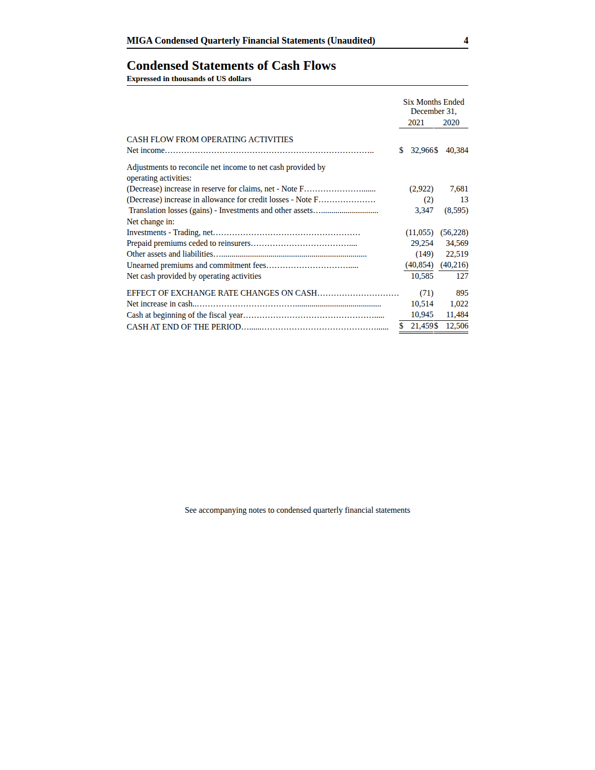MIGA Condensed Quarterly Financial Statements (Unaudited) 4
Condensed Statements of Cash Flows
Expressed in thousands of US dollars
| | Six Months Ended December 31, |
| | 2021 | | 2020 |
| CASH FLOW FROM OPERATING ACTIVITIES | | | | | |
| Net income………………………………………………………………….. | $ | 32,966 | | $ | 40,384 |
| Adjustments to reconcile net income to net cash provided by | | | | | |
| operating activities: | | | | | |
| (Decrease) increase in reserve for claims, net - Note F…………………....... | | (2,922) | | | 7,681 |
| (Decrease) increase in allowance for credit losses - Note F………………… | | (2) | | | 13 |
| Translation losses (gains) - Investments and other assets…............................ | | 3,347 | | | (8,595) |
| Net change in: | | | | | |
| Investments - Trading, net……………………………………………… | | (11,055) | | | (56,228) |
| Prepaid premiums ceded to reinsurers……………………………….... | | 29,254 | | | 34,569 |
| Other assets and liabilities…....................................................................... | | (149) | | | 22,519 |
| Unearned premiums and commitment fees…………………………..... | | (40,854) | | | (40,216) |
| Net cash provided by operating activities | | 10,585 | | | 127 |
| EFFECT OF EXCHANGE RATE CHANGES ON CASH………………………… | | (71) | | | 895 |
| Net increase in cash..……………………………….......................................... | | 10,514 | | | 1,022 |
| Cash at beginning of the fiscal year…………………………………………..... | | 10,945 | | | 11,484 |
| CASH AT END OF THE PERIOD…......……………………………………...... | $ | 21,459 | | $ | 12,506 |
See accompanying notes to condensed quarterly financial statements